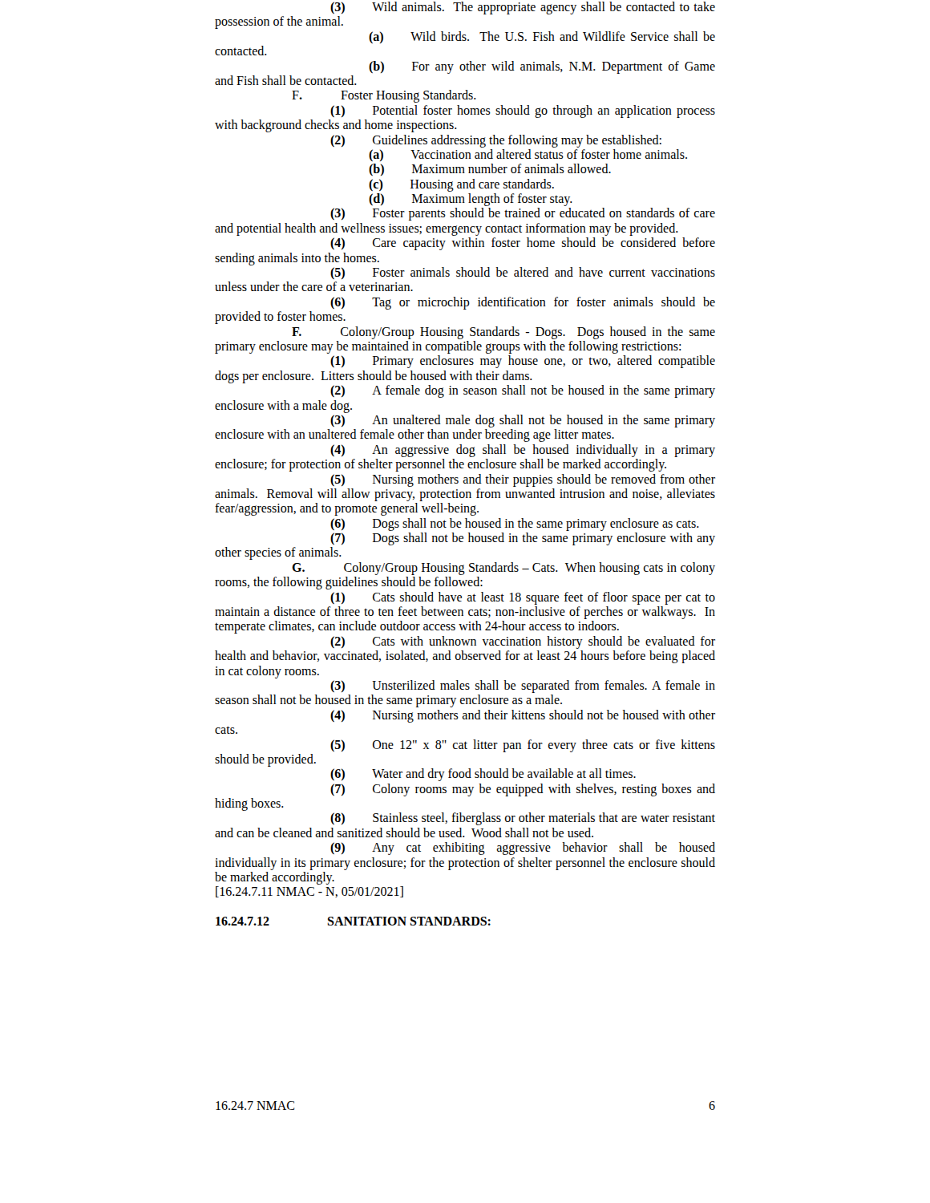(3) Wild animals. The appropriate agency shall be contacted to take possession of the animal.
(a) Wild birds. The U.S. Fish and Wildlife Service shall be contacted.
(b) For any other wild animals, N.M. Department of Game and Fish shall be contacted.
F. Foster Housing Standards.
(1) Potential foster homes should go through an application process with background checks and home inspections.
(2) Guidelines addressing the following may be established:
(a) Vaccination and altered status of foster home animals.
(b) Maximum number of animals allowed.
(c) Housing and care standards.
(d) Maximum length of foster stay.
(3) Foster parents should be trained or educated on standards of care and potential health and wellness issues; emergency contact information may be provided.
(4) Care capacity within foster home should be considered before sending animals into the homes.
(5) Foster animals should be altered and have current vaccinations unless under the care of a veterinarian.
(6) Tag or microchip identification for foster animals should be provided to foster homes.
F. Colony/Group Housing Standards - Dogs. Dogs housed in the same primary enclosure may be maintained in compatible groups with the following restrictions:
(1) Primary enclosures may house one, or two, altered compatible dogs per enclosure. Litters should be housed with their dams.
(2) A female dog in season shall not be housed in the same primary enclosure with a male dog.
(3) An unaltered male dog shall not be housed in the same primary enclosure with an unaltered female other than under breeding age litter mates.
(4) An aggressive dog shall be housed individually in a primary enclosure; for protection of shelter personnel the enclosure shall be marked accordingly.
(5) Nursing mothers and their puppies should be removed from other animals. Removal will allow privacy, protection from unwanted intrusion and noise, alleviates fear/aggression, and to promote general well-being.
(6) Dogs shall not be housed in the same primary enclosure as cats.
(7) Dogs shall not be housed in the same primary enclosure with any other species of animals.
G. Colony/Group Housing Standards – Cats. When housing cats in colony rooms, the following guidelines should be followed:
(1) Cats should have at least 18 square feet of floor space per cat to maintain a distance of three to ten feet between cats; non-inclusive of perches or walkways. In temperate climates, can include outdoor access with 24-hour access to indoors.
(2) Cats with unknown vaccination history should be evaluated for health and behavior, vaccinated, isolated, and observed for at least 24 hours before being placed in cat colony rooms.
(3) Unsterilized males shall be separated from females. A female in season shall not be housed in the same primary enclosure as a male.
(4) Nursing mothers and their kittens should not be housed with other cats.
(5) One 12" x 8" cat litter pan for every three cats or five kittens should be provided.
(6) Water and dry food should be available at all times.
(7) Colony rooms may be equipped with shelves, resting boxes and hiding boxes.
(8) Stainless steel, fiberglass or other materials that are water resistant and can be cleaned and sanitized should be used. Wood shall not be used.
(9) Any cat exhibiting aggressive behavior shall be housed individually in its primary enclosure; for the protection of shelter personnel the enclosure should be marked accordingly.
[16.24.7.11 NMAC - N, 05/01/2021]
16.24.7.12 SANITATION STANDARDS:
16.24.7 NMAC 6